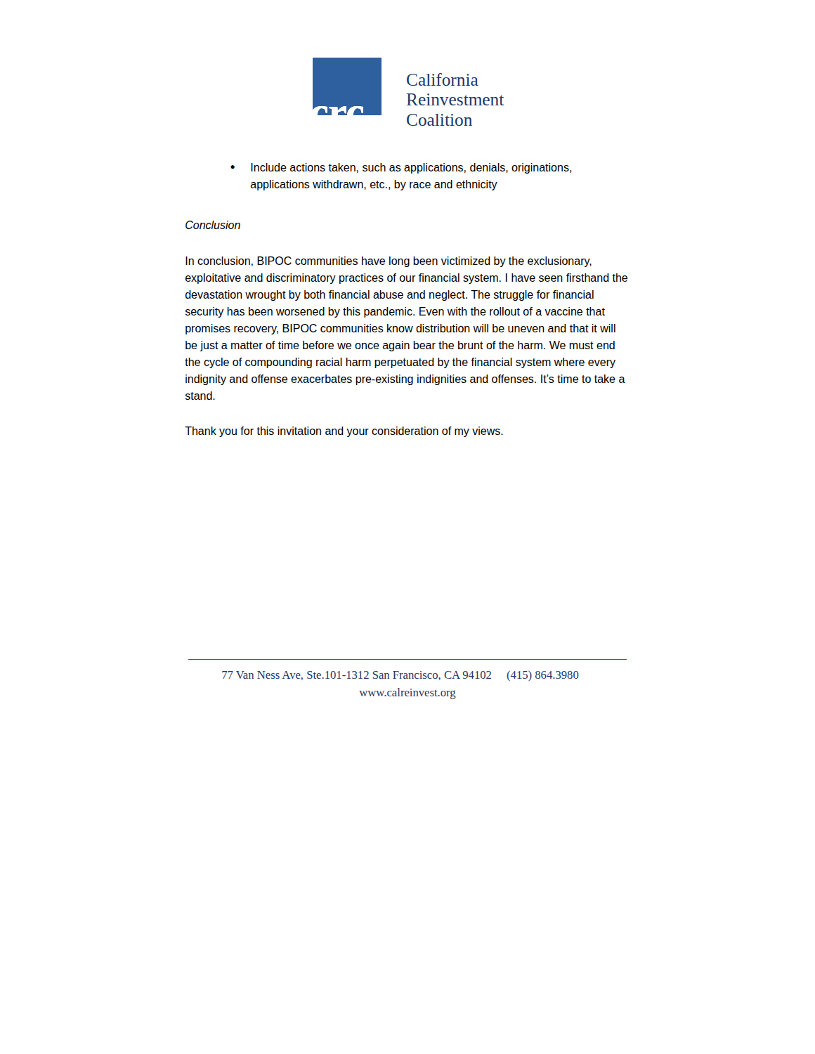crc
California
Reinvestment
Coalition
Include actions taken, such as applications, denials, originations, applications withdrawn, etc., by race and ethnicity
Conclusion
In conclusion, BIPOC communities have long been victimized by the exclusionary, exploitative and discriminatory practices of our financial system. I have seen firsthand the devastation wrought by both financial abuse and neglect. The struggle for financial security has been worsened by this pandemic. Even with the rollout of a vaccine that promises recovery, BIPOC communities know distribution will be uneven and that it will be just a matter of time before we once again bear the brunt of the harm. We must end the cycle of compounding racial harm perpetuated by the financial system where every indignity and offense exacerbates pre-existing indignities and offenses. It’s time to take a stand.
Thank you for this invitation and your consideration of my views.
77 Van Ness Ave, Ste.101-1312 San Francisco, CA 94102 (415) 864.3980 www.calreinvest.org